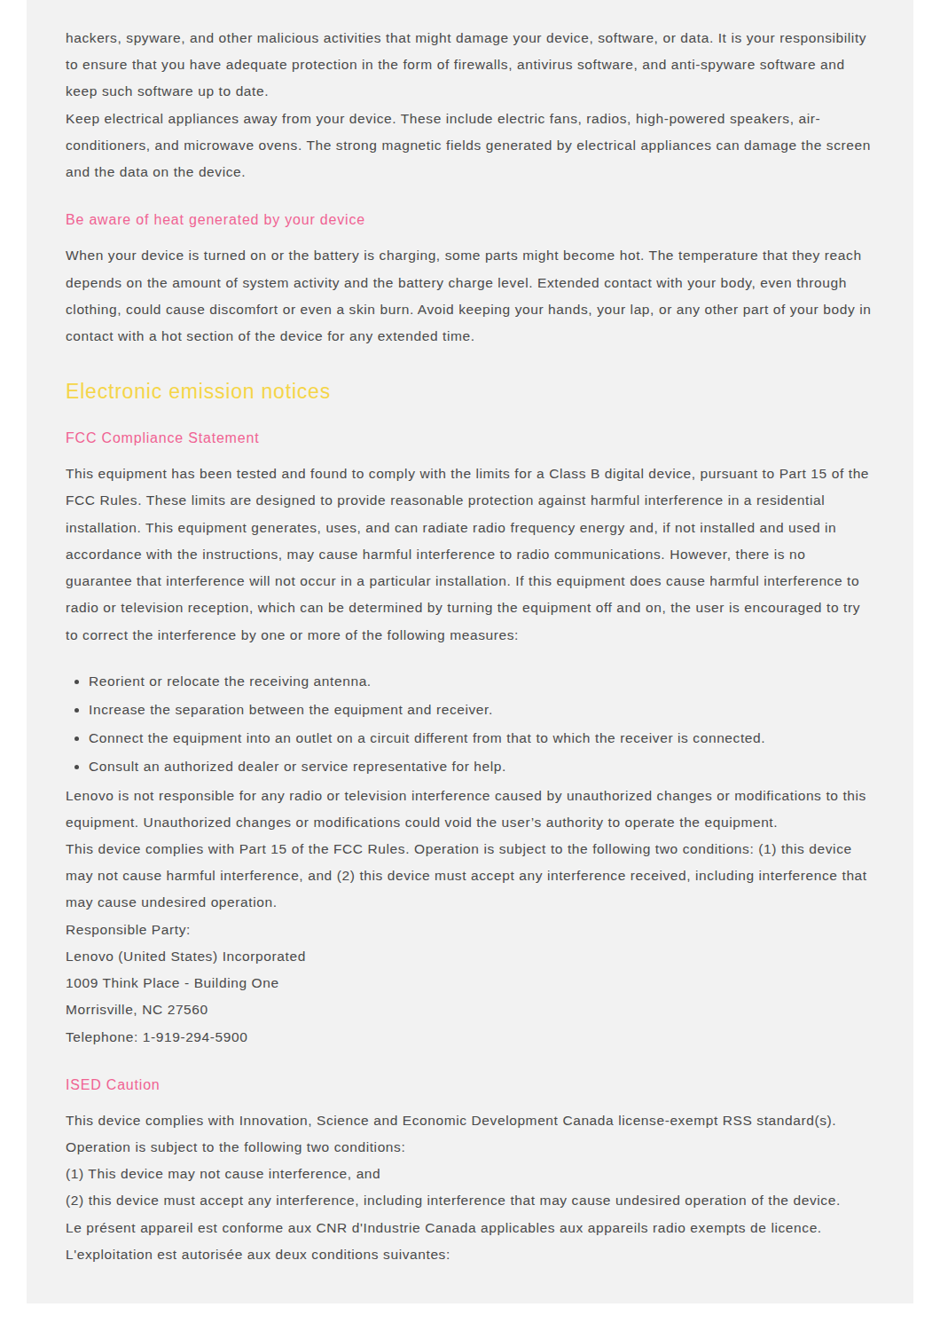hackers, spyware, and other malicious activities that might damage your device, software, or data. It is your responsibility to ensure that you have adequate protection in the form of firewalls, antivirus software, and anti-spyware software and keep such software up to date.
Keep electrical appliances away from your device. These include electric fans, radios, high-powered speakers, air-conditioners, and microwave ovens. The strong magnetic fields generated by electrical appliances can damage the screen and the data on the device.
Be aware of heat generated by your device
When your device is turned on or the battery is charging, some parts might become hot. The temperature that they reach depends on the amount of system activity and the battery charge level. Extended contact with your body, even through clothing, could cause discomfort or even a skin burn. Avoid keeping your hands, your lap, or any other part of your body in contact with a hot section of the device for any extended time.
Electronic emission notices
FCC Compliance Statement
This equipment has been tested and found to comply with the limits for a Class B digital device, pursuant to Part 15 of the FCC Rules. These limits are designed to provide reasonable protection against harmful interference in a residential installation. This equipment generates, uses, and can radiate radio frequency energy and, if not installed and used in accordance with the instructions, may cause harmful interference to radio communications. However, there is no guarantee that interference will not occur in a particular installation. If this equipment does cause harmful interference to radio or television reception, which can be determined by turning the equipment off and on, the user is encouraged to try to correct the interference by one or more of the following measures:
Reorient or relocate the receiving antenna.
Increase the separation between the equipment and receiver.
Connect the equipment into an outlet on a circuit different from that to which the receiver is connected.
Consult an authorized dealer or service representative for help.
Lenovo is not responsible for any radio or television interference caused by unauthorized changes or modifications to this equipment. Unauthorized changes or modifications could void the user’s authority to operate the equipment.
This device complies with Part 15 of the FCC Rules. Operation is subject to the following two conditions: (1) this device may not cause harmful interference, and (2) this device must accept any interference received, including interference that may cause undesired operation.
Responsible Party:
Lenovo (United States) Incorporated
1009 Think Place - Building One
Morrisville, NC 27560
Telephone: 1-919-294-5900
ISED Caution
This device complies with Innovation, Science and Economic Development Canada license-exempt RSS standard(s). Operation is subject to the following two conditions:
(1) This device may not cause interference, and
(2) this device must accept any interference, including interference that may cause undesired operation of the device.
Le présent appareil est conforme aux CNR d'Industrie Canada applicables aux appareils radio exempts de licence. L'exploitation est autorisée aux deux conditions suivantes: